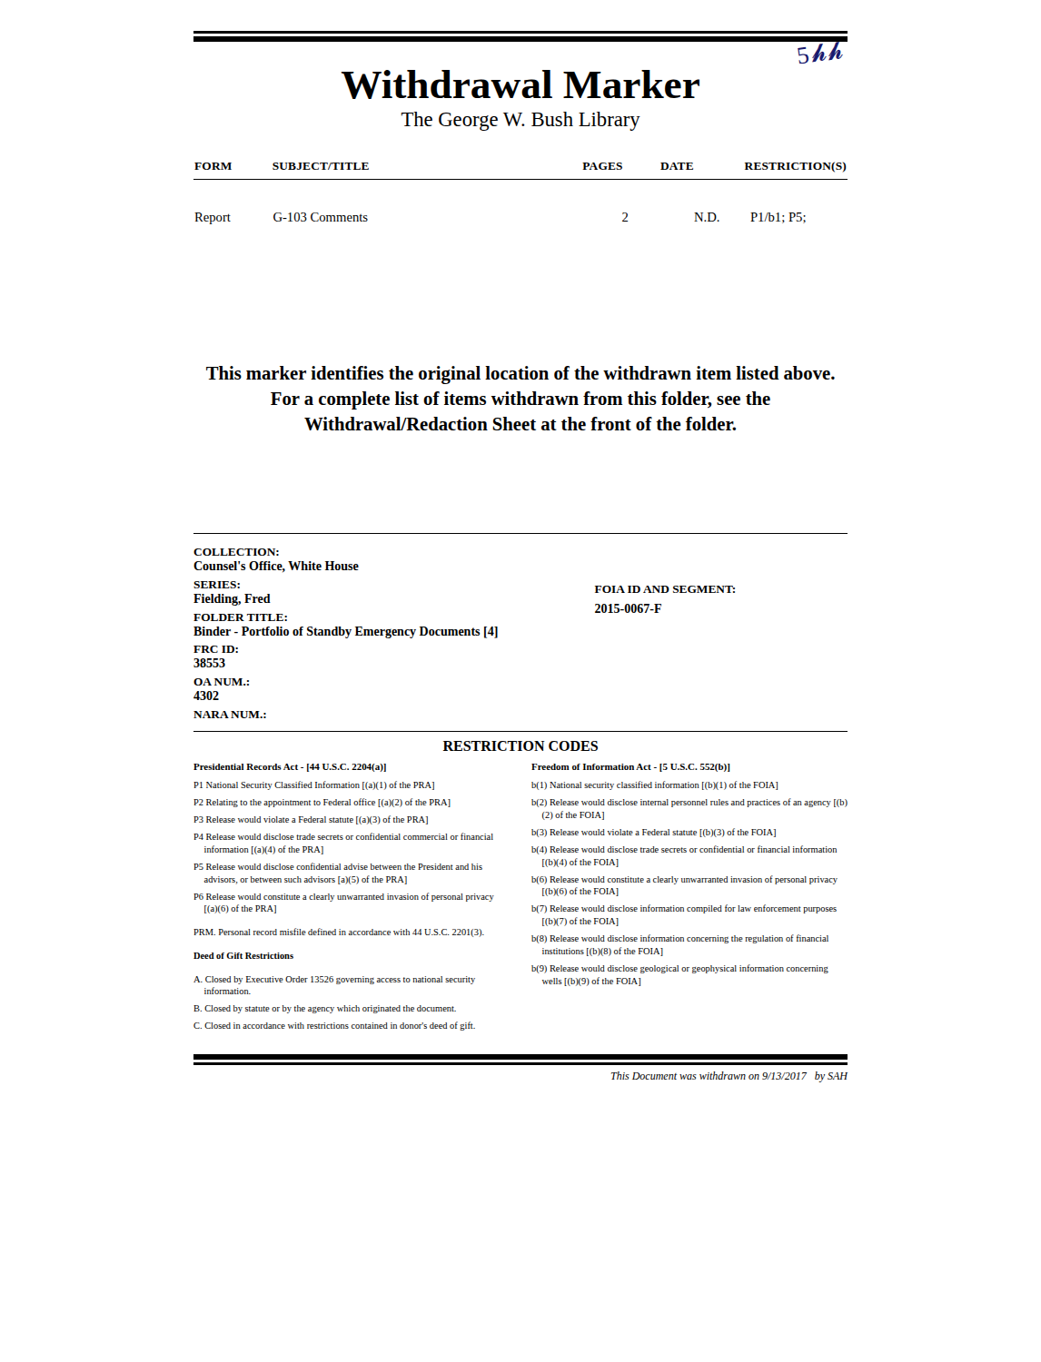5 𝓱𝓱
Withdrawal Marker
The George W. Bush Library
| FORM | SUBJECT/TITLE | PAGES | DATE | RESTRICTION(S) |
| --- | --- | --- | --- | --- |
| Report | G-103 Comments | 2 | N.D. | P1/b1; P5; |
This marker identifies the original location of the withdrawn item listed above.
For a complete list of items withdrawn from this folder, see the
Withdrawal/Redaction Sheet at the front of the folder.
COLLECTION:
Counsel's Office, White House
SERIES:
Fielding, Fred
FOLDER TITLE:
Binder - Portfolio of Standby Emergency Documents [4]
FRC ID:
38553
OA Num.:
4302
NARA Num.:
FOIA ID and Segment:
2015-0067-F
RESTRICTION CODES
Presidential Records Act - [44 U.S.C. 2204(a)]
P1 National Security Classified Information [(a)(1) of the PRA]
P2 Relating to the appointment to Federal office [(a)(2) of the PRA]
P3 Release would violate a Federal statute [(a)(3) of the PRA]
P4 Release would disclose trade secrets or confidential commercial or financial information [(a)(4) of the PRA]
P5 Release would disclose confidential advise between the President and his advisors, or between such advisors [a)(5) of the PRA]
P6 Release would constitute a clearly unwarranted invasion of personal privacy [(a)(6) of the PRA]
PRM. Personal record misfile defined in accordance with 44 U.S.C. 2201(3).
Deed of Gift Restrictions
A. Closed by Executive Order 13526 governing access to national security information.
B. Closed by statute or by the agency which originated the document.
C. Closed in accordance with restrictions contained in donor's deed of gift.
Freedom of Information Act - [5 U.S.C. 552(b)]
b(1) National security classified information [(b)(1) of the FOIA]
b(2) Release would disclose internal personnel rules and practices of an agency [(b)(2) of the FOIA]
b(3) Release would violate a Federal statute [(b)(3) of the FOIA]
b(4) Release would disclose trade secrets or confidential or financial information [(b)(4) of the FOIA]
b(6) Release would constitute a clearly unwarranted invasion of personal privacy [(b)(6) of the FOIA]
b(7) Release would disclose information compiled for law enforcement purposes [(b)(7) of the FOIA]
b(8) Release would disclose information concerning the regulation of financial institutions [(b)(8) of the FOIA]
b(9) Release would disclose geological or geophysical information concerning wells [(b)(9) of the FOIA]
This Document was withdrawn on 9/13/2017 by SAH